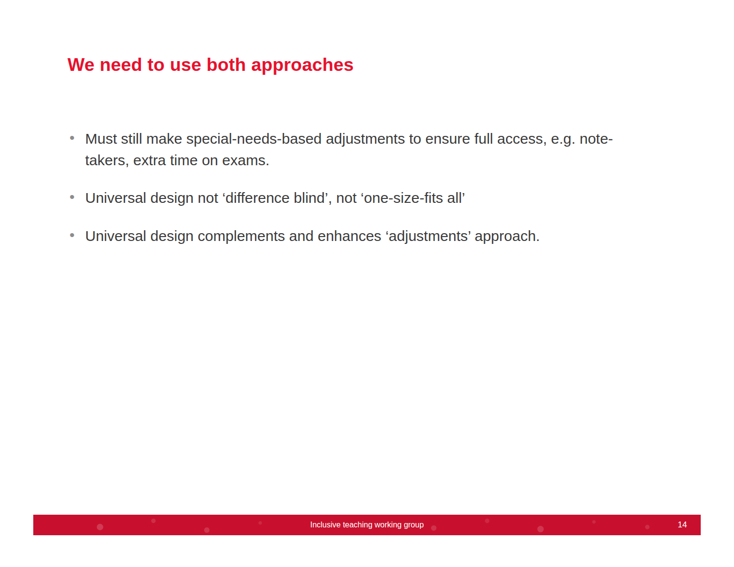We need to use both approaches
Must still make special-needs-based adjustments to ensure full access, e.g. note-takers, extra time on exams.
Universal design not ‘difference blind’, not ‘one-size-fits all’
Universal design complements and enhances ‘adjustments’ approach.
Inclusive teaching working group
14